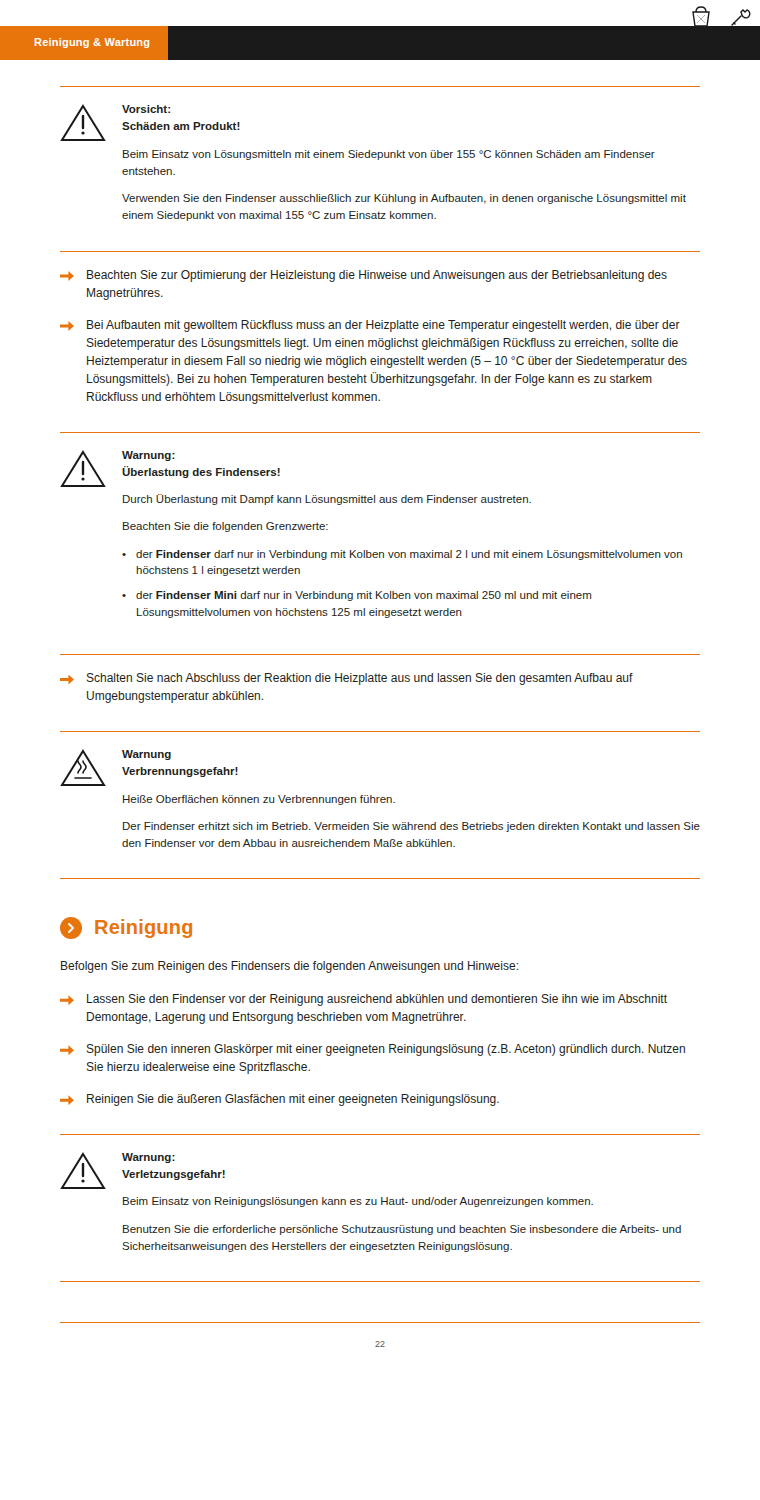Reinigung & Wartung
Vorsicht:
Schäden am Produkt!
Beim Einsatz von Lösungsmitteln mit einem Siedepunkt von über 155 °C können Schäden am Findenser entstehen.
Verwenden Sie den Findenser ausschließlich zur Kühlung in Aufbauten, in denen organische Lösungsmittel mit einem Siedepunkt von maximal 155 °C zum Einsatz kommen.
Beachten Sie zur Optimierung der Heizleistung die Hinweise und Anweisungen aus der Betriebsanleitung des Magnetrühres.
Bei Aufbauten mit gewolltem Rückfluss muss an der Heizplatte eine Temperatur eingestellt werden, die über der Siedetemperatur des Lösungsmittels liegt. Um einen möglichst gleichmäßigen Rückfluss zu erreichen, sollte die Heiztemperatur in diesem Fall so niedrig wie möglich eingestellt werden (5 – 10 °C über der Siedetemperatur des Lösungsmittels). Bei zu hohen Temperaturen besteht Überhitzungsgefahr. In der Folge kann es zu starkem Rückfluss und erhöhtem Lösungsmittelverlust kommen.
Warnung:
Überlastung des Findensers!
Durch Überlastung mit Dampf kann Lösungsmittel aus dem Findenser austreten.
Beachten Sie die folgenden Grenzwerte:
der Findenser darf nur in Verbindung mit Kolben von maximal 2 l und mit einem Lösungsmittelvolumen von höchstens 1 l eingesetzt werden
der Findenser Mini darf nur in Verbindung mit Kolben von maximal 250 ml und mit einem Lösungsmittelvolumen von höchstens 125 ml eingesetzt werden
Schalten Sie nach Abschluss der Reaktion die Heizplatte aus und lassen Sie den gesamten Aufbau auf Umgebungstemperatur abkühlen.
Warnung
Verbrennungsgefahr!
Heiße Oberflächen können zu Verbrennungen führen.
Der Findenser erhitzt sich im Betrieb. Vermeiden Sie während des Betriebs jeden direkten Kontakt und lassen Sie den Findenser vor dem Abbau in ausreichendem Maße abkühlen.
Reinigung
Befolgen Sie zum Reinigen des Findensers die folgenden Anweisungen und Hinweise:
Lassen Sie den Findenser vor der Reinigung ausreichend abkühlen und demontieren Sie ihn wie im Abschnitt Demontage, Lagerung und Entsorgung beschrieben vom Magnetrührer.
Spülen Sie den inneren Glaskörper mit einer geeigneten Reinigungslösung (z.B. Aceton) gründlich durch. Nutzen Sie hierzu idealerweise eine Spritzflasche.
Reinigen Sie die äußeren Glasfächen mit einer geeigneten Reinigungslösung.
Warnung:
Verletzungsgefahr!
Beim Einsatz von Reinigungslösungen kann es zu Haut- und/oder Augenreizungen kommen.
Benutzen Sie die erforderliche persönliche Schutzausrüstung und beachten Sie insbesondere die Arbeits- und Sicherheitsanweisungen des Herstellers der eingesetzten Reinigungslösung.
22